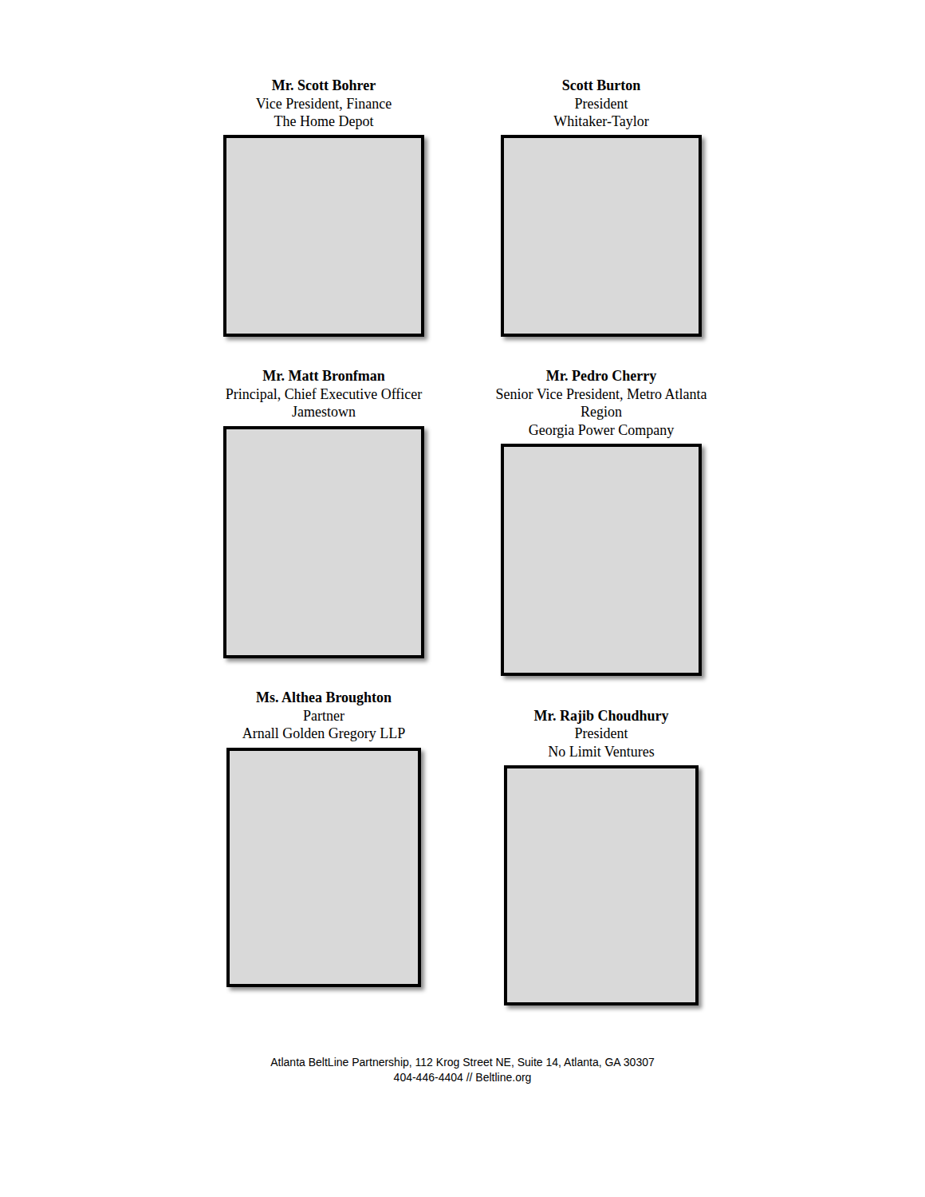Mr. Scott Bohrer
Vice President, Finance
The Home Depot
Mr. Matt Bronfman
Principal, Chief Executive Officer
Jamestown
Ms. Althea Broughton
Partner
Arnall Golden Gregory LLP
Scott Burton
President
Whitaker-Taylor
Mr. Pedro Cherry
Senior Vice President, Metro Atlanta Region
Georgia Power Company
Mr. Rajib Choudhury
President
No Limit Ventures
Atlanta BeltLine Partnership, 112 Krog Street NE, Suite 14, Atlanta, GA 30307
404-446-4404 // Beltline.org